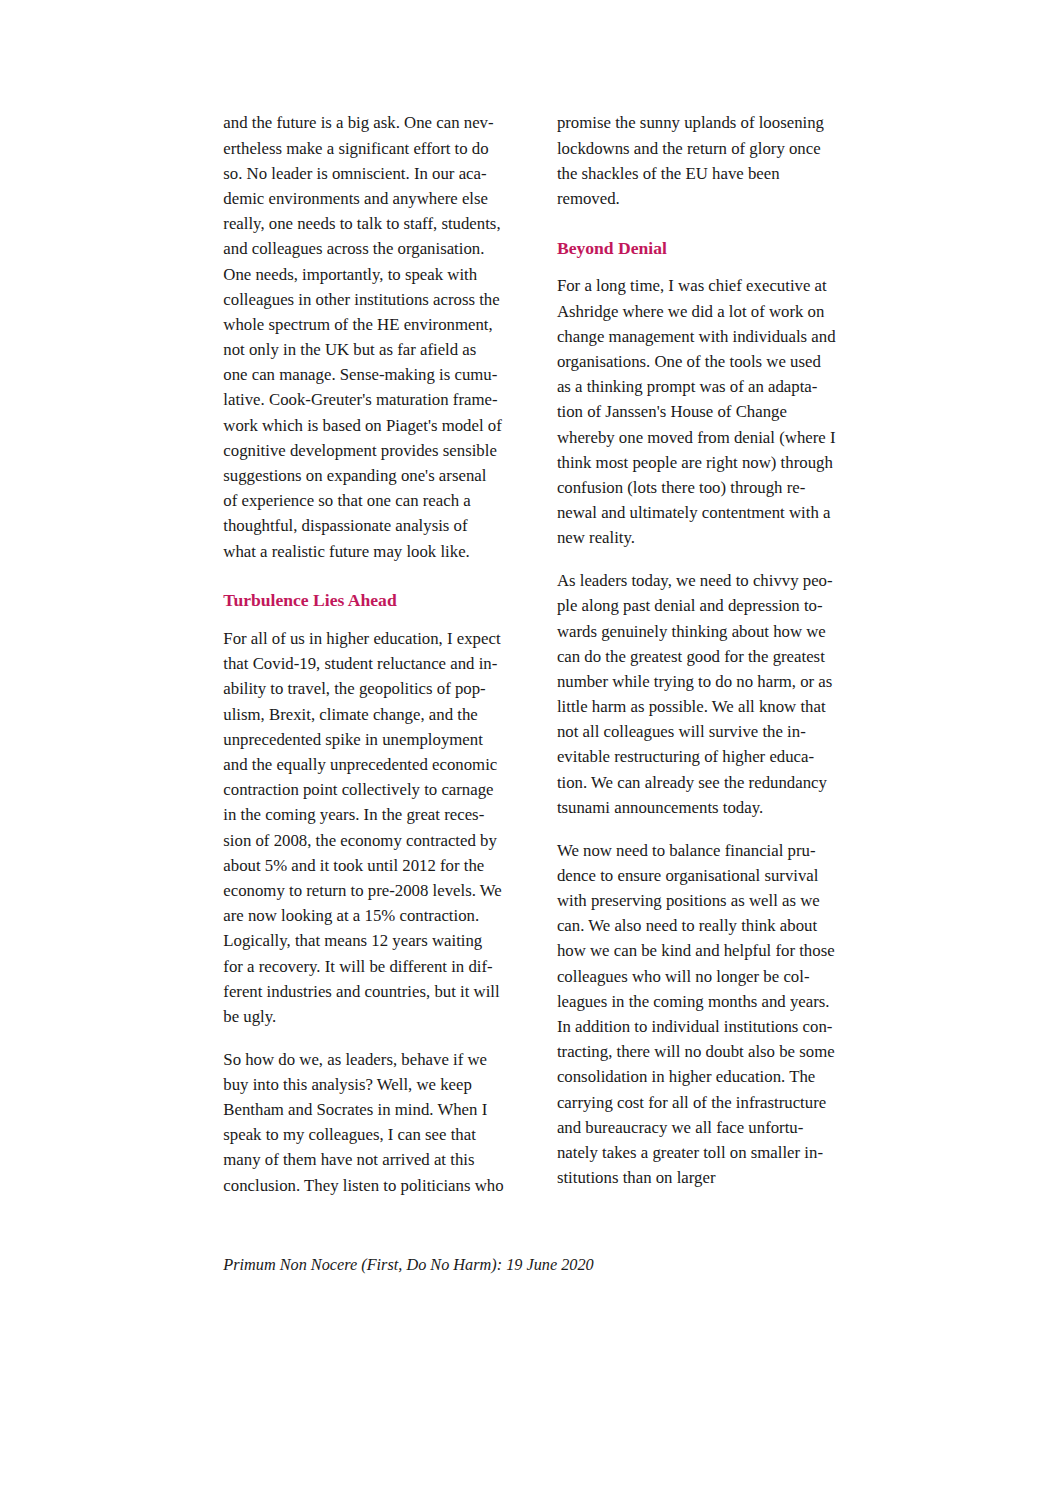and the future is a big ask. One can nevertheless make a significant effort to do so. No leader is omniscient. In our academic environments and anywhere else really, one needs to talk to staff, students, and colleagues across the organisation. One needs, importantly, to speak with colleagues in other institutions across the whole spectrum of the HE environment, not only in the UK but as far afield as one can manage. Sense-making is cumulative. Cook-Greuter's maturation framework which is based on Piaget's model of cognitive development provides sensible suggestions on expanding one's arsenal of experience so that one can reach a thoughtful, dispassionate analysis of what a realistic future may look like.
Turbulence Lies Ahead
For all of us in higher education, I expect that Covid-19, student reluctance and inability to travel, the geopolitics of populism, Brexit, climate change, and the unprecedented spike in unemployment and the equally unprecedented economic contraction point collectively to carnage in the coming years. In the great recession of 2008, the economy contracted by about 5% and it took until 2012 for the economy to return to pre-2008 levels. We are now looking at a 15% contraction. Logically, that means 12 years waiting for a recovery. It will be different in different industries and countries, but it will be ugly.
So how do we, as leaders, behave if we buy into this analysis? Well, we keep Bentham and Socrates in mind. When I speak to my colleagues, I can see that many of them have not arrived at this conclusion. They listen to politicians who promise the sunny uplands of loosening lockdowns and the return of glory once the shackles of the EU have been removed.
Beyond Denial
For a long time, I was chief executive at Ashridge where we did a lot of work on change management with individuals and organisations. One of the tools we used as a thinking prompt was of an adaptation of Janssen's House of Change whereby one moved from denial (where I think most people are right now) through confusion (lots there too) through renewal and ultimately contentment with a new reality.
As leaders today, we need to chivvy people along past denial and depression towards genuinely thinking about how we can do the greatest good for the greatest number while trying to do no harm, or as little harm as possible. We all know that not all colleagues will survive the inevitable restructuring of higher education. We can already see the redundancy tsunami announcements today.
We now need to balance financial prudence to ensure organisational survival with preserving positions as well as we can. We also need to really think about how we can be kind and helpful for those colleagues who will no longer be colleagues in the coming months and years. In addition to individual institutions contracting, there will no doubt also be some consolidation in higher education. The carrying cost for all of the infrastructure and bureaucracy we all face unfortunately takes a greater toll on smaller institutions than on larger
Primum Non Nocere (First, Do No Harm): 19 June 2020